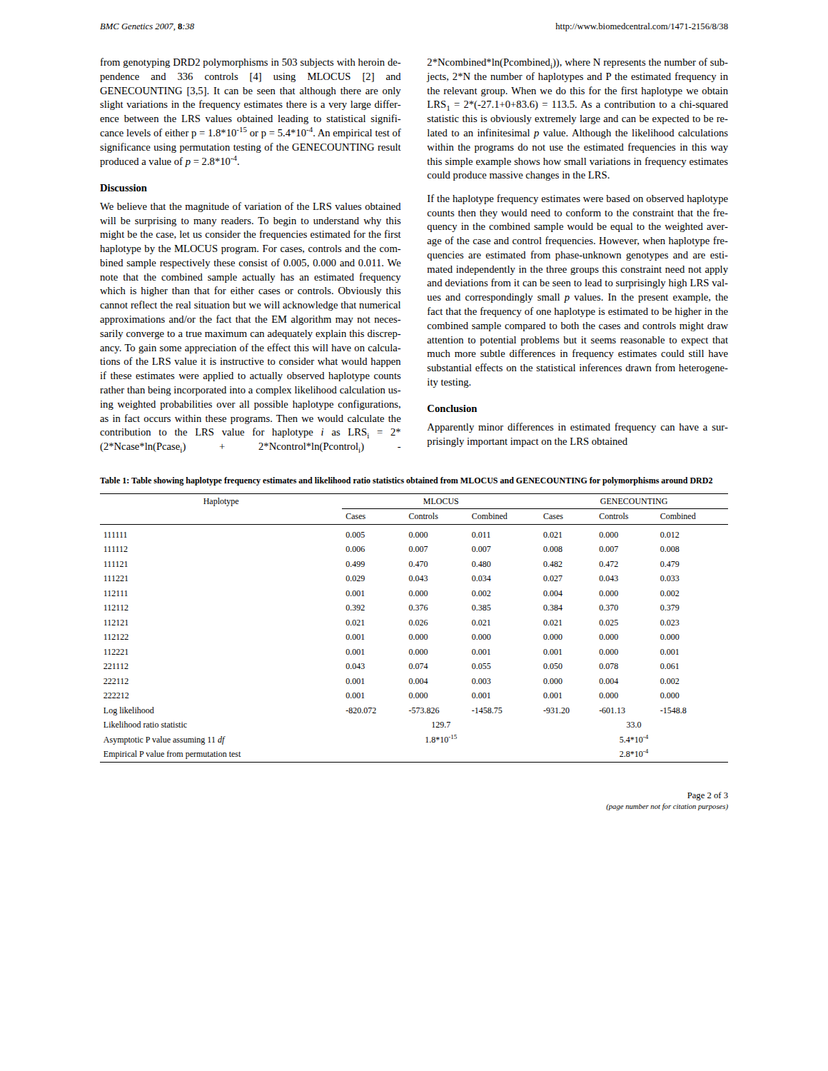BMC Genetics 2007, 8:38
http://www.biomedcentral.com/1471-2156/8/38
from genotyping DRD2 polymorphisms in 503 subjects with heroin dependence and 336 controls [4] using MLOCUS [2] and GENECOUNTING [3,5]. It can be seen that although there are only slight variations in the frequency estimates there is a very large difference between the LRS values obtained leading to statistical significance levels of either p = 1.8*10-15 or p = 5.4*10-4. An empirical test of significance using permutation testing of the GENECOUNTING result produced a value of p = 2.8*10-4.
Discussion
We believe that the magnitude of variation of the LRS values obtained will be surprising to many readers. To begin to understand why this might be the case, let us consider the frequencies estimated for the first haplotype by the MLOCUS program. For cases, controls and the combined sample respectively these consist of 0.005, 0.000 and 0.011. We note that the combined sample actually has an estimated frequency which is higher than that for either cases or controls. Obviously this cannot reflect the real situation but we will acknowledge that numerical approximations and/or the fact that the EM algorithm may not necessarily converge to a true maximum can adequately explain this discrepancy. To gain some appreciation of the effect this will have on calculations of the LRS value it is instructive to consider what would happen if these estimates were applied to actually observed haplotype counts rather than being incorporated into a complex likelihood calculation using weighted probabilities over all possible haplotype configurations, as in fact occurs within these programs. Then we would calculate the contribution to the LRS value for haplotype i as LRSi = 2*(2*Ncase*ln(Pcasei) + 2*Ncontrol*ln(Pcontroli) - 2*Ncombined*ln(Pcombinedi)), where N represents the number of subjects, 2*N the number of haplotypes and P the estimated frequency in the relevant group. When we do this for the first haplotype we obtain LRS1 = 2*(-27.1+0+83.6) = 113.5. As a contribution to a chi-squared statistic this is obviously extremely large and can be expected to be related to an infinitesimal p value. Although the likelihood calculations within the programs do not use the estimated frequencies in this way this simple example shows how small variations in frequency estimates could produce massive changes in the LRS.
If the haplotype frequency estimates were based on observed haplotype counts then they would need to conform to the constraint that the frequency in the combined sample would be equal to the weighted average of the case and control frequencies. However, when haplotype frequencies are estimated from phase-unknown genotypes and are estimated independently in the three groups this constraint need not apply and deviations from it can be seen to lead to surprisingly high LRS values and correspondingly small p values. In the present example, the fact that the frequency of one haplotype is estimated to be higher in the combined sample compared to both the cases and controls might draw attention to potential problems but it seems reasonable to expect that much more subtle differences in frequency estimates could still have substantial effects on the statistical inferences drawn from heterogeneity testing.
Conclusion
Apparently minor differences in estimated frequency can have a surprisingly important impact on the LRS obtained
Table 1: Table showing haplotype frequency estimates and likelihood ratio statistics obtained from MLOCUS and GENECOUNTING for polymorphisms around DRD2
| Haplotype | MLOCUS | GENECOUNTING |
| --- | --- | --- |
| | Cases | Controls | Combined | Cases | Controls | Combined |
| 111111 | 0.005 | 0.000 | 0.011 | 0.021 | 0.000 | 0.012 |
| 111112 | 0.006 | 0.007 | 0.007 | 0.008 | 0.007 | 0.008 |
| 111121 | 0.499 | 0.470 | 0.480 | 0.482 | 0.472 | 0.479 |
| 111221 | 0.029 | 0.043 | 0.034 | 0.027 | 0.043 | 0.033 |
| 112111 | 0.001 | 0.000 | 0.002 | 0.004 | 0.000 | 0.002 |
| 112112 | 0.392 | 0.376 | 0.385 | 0.384 | 0.370 | 0.379 |
| 112121 | 0.021 | 0.026 | 0.021 | 0.021 | 0.025 | 0.023 |
| 112122 | 0.001 | 0.000 | 0.000 | 0.000 | 0.000 | 0.000 |
| 112221 | 0.001 | 0.000 | 0.001 | 0.001 | 0.000 | 0.001 |
| 221112 | 0.043 | 0.074 | 0.055 | 0.050 | 0.078 | 0.061 |
| 222112 | 0.001 | 0.004 | 0.003 | 0.000 | 0.004 | 0.002 |
| 222212 | 0.001 | 0.000 | 0.001 | 0.001 | 0.000 | 0.000 |
| Log likelihood | -820.072 | -573.826 | -1458.75 | -931.20 | -601.13 | -1548.8 |
| Likelihood ratio statistic | 129.7 | 33.0 |
| Asymptotic P value assuming 11 df | 1.8*10 -15 | 5.4*10 -4 |
| Empirical P value from permutation test | | 2.8*10 -4 |
Page 2 of 3
(page number not for citation purposes)